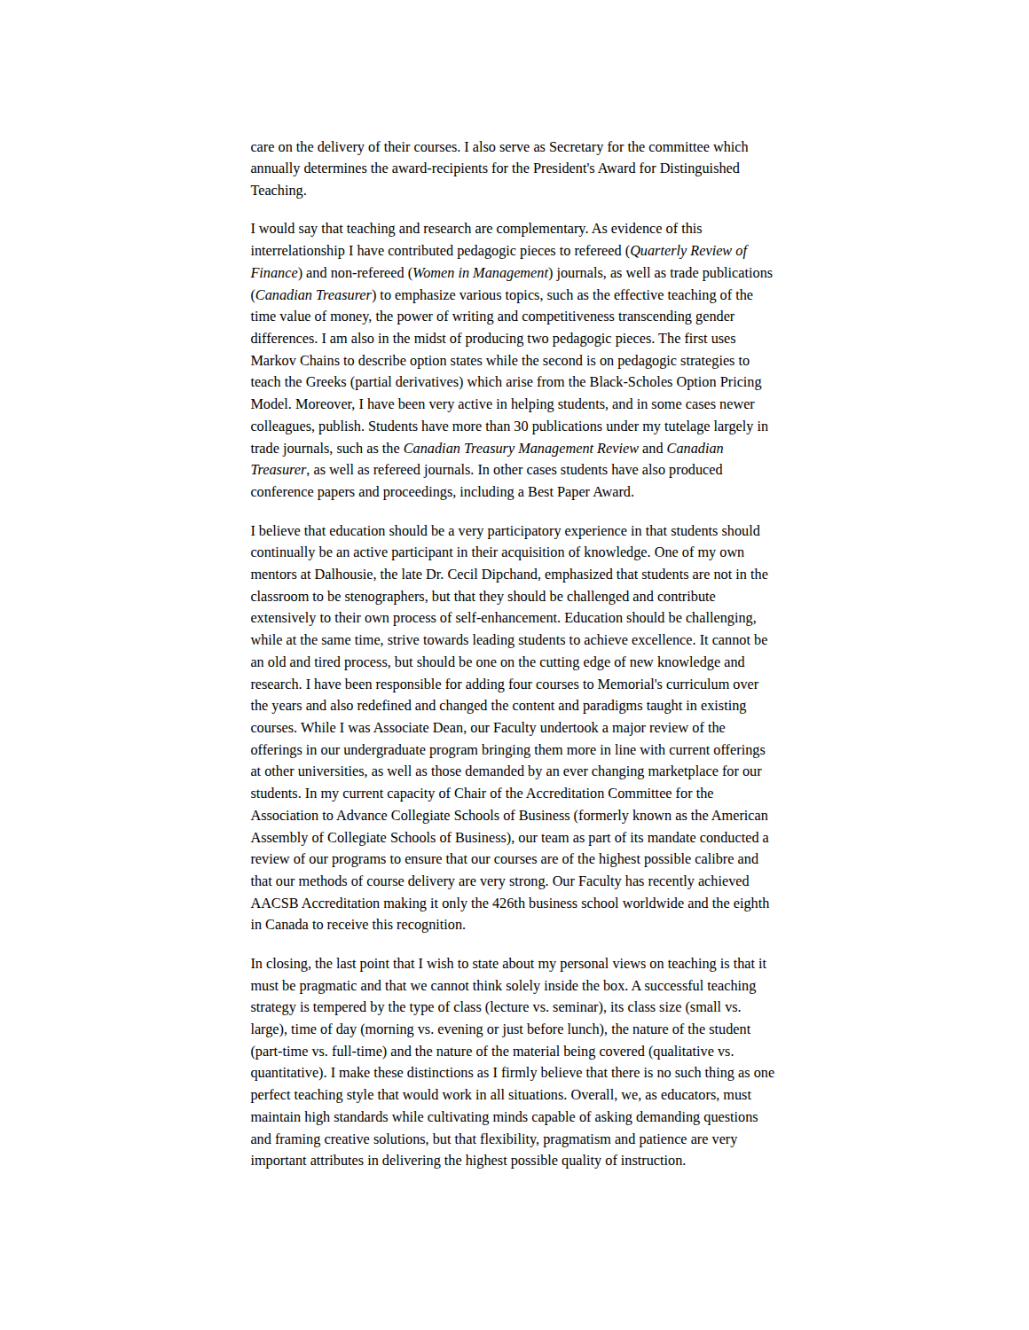care on the delivery of their courses. I also serve as Secretary for the committee which annually determines the award-recipients for the President's Award for Distinguished Teaching.
I would say that teaching and research are complementary. As evidence of this interrelationship I have contributed pedagogic pieces to refereed (Quarterly Review of Finance) and non-refereed (Women in Management) journals, as well as trade publications (Canadian Treasurer) to emphasize various topics, such as the effective teaching of the time value of money, the power of writing and competitiveness transcending gender differences. I am also in the midst of producing two pedagogic pieces. The first uses Markov Chains to describe option states while the second is on pedagogic strategies to teach the Greeks (partial derivatives) which arise from the Black-Scholes Option Pricing Model. Moreover, I have been very active in helping students, and in some cases newer colleagues, publish. Students have more than 30 publications under my tutelage largely in trade journals, such as the Canadian Treasury Management Review and Canadian Treasurer, as well as refereed journals. In other cases students have also produced conference papers and proceedings, including a Best Paper Award.
I believe that education should be a very participatory experience in that students should continually be an active participant in their acquisition of knowledge. One of my own mentors at Dalhousie, the late Dr. Cecil Dipchand, emphasized that students are not in the classroom to be stenographers, but that they should be challenged and contribute extensively to their own process of self-enhancement. Education should be challenging, while at the same time, strive towards leading students to achieve excellence. It cannot be an old and tired process, but should be one on the cutting edge of new knowledge and research. I have been responsible for adding four courses to Memorial's curriculum over the years and also redefined and changed the content and paradigms taught in existing courses. While I was Associate Dean, our Faculty undertook a major review of the offerings in our undergraduate program bringing them more in line with current offerings at other universities, as well as those demanded by an ever changing marketplace for our students. In my current capacity of Chair of the Accreditation Committee for the Association to Advance Collegiate Schools of Business (formerly known as the American Assembly of Collegiate Schools of Business), our team as part of its mandate conducted a review of our programs to ensure that our courses are of the highest possible calibre and that our methods of course delivery are very strong. Our Faculty has recently achieved AACSB Accreditation making it only the 426th business school worldwide and the eighth in Canada to receive this recognition.
In closing, the last point that I wish to state about my personal views on teaching is that it must be pragmatic and that we cannot think solely inside the box. A successful teaching strategy is tempered by the type of class (lecture vs. seminar), its class size (small vs. large), time of day (morning vs. evening or just before lunch), the nature of the student (part-time vs. full-time) and the nature of the material being covered (qualitative vs. quantitative). I make these distinctions as I firmly believe that there is no such thing as one perfect teaching style that would work in all situations. Overall, we, as educators, must maintain high standards while cultivating minds capable of asking demanding questions and framing creative solutions, but that flexibility, pragmatism and patience are very important attributes in delivering the highest possible quality of instruction.